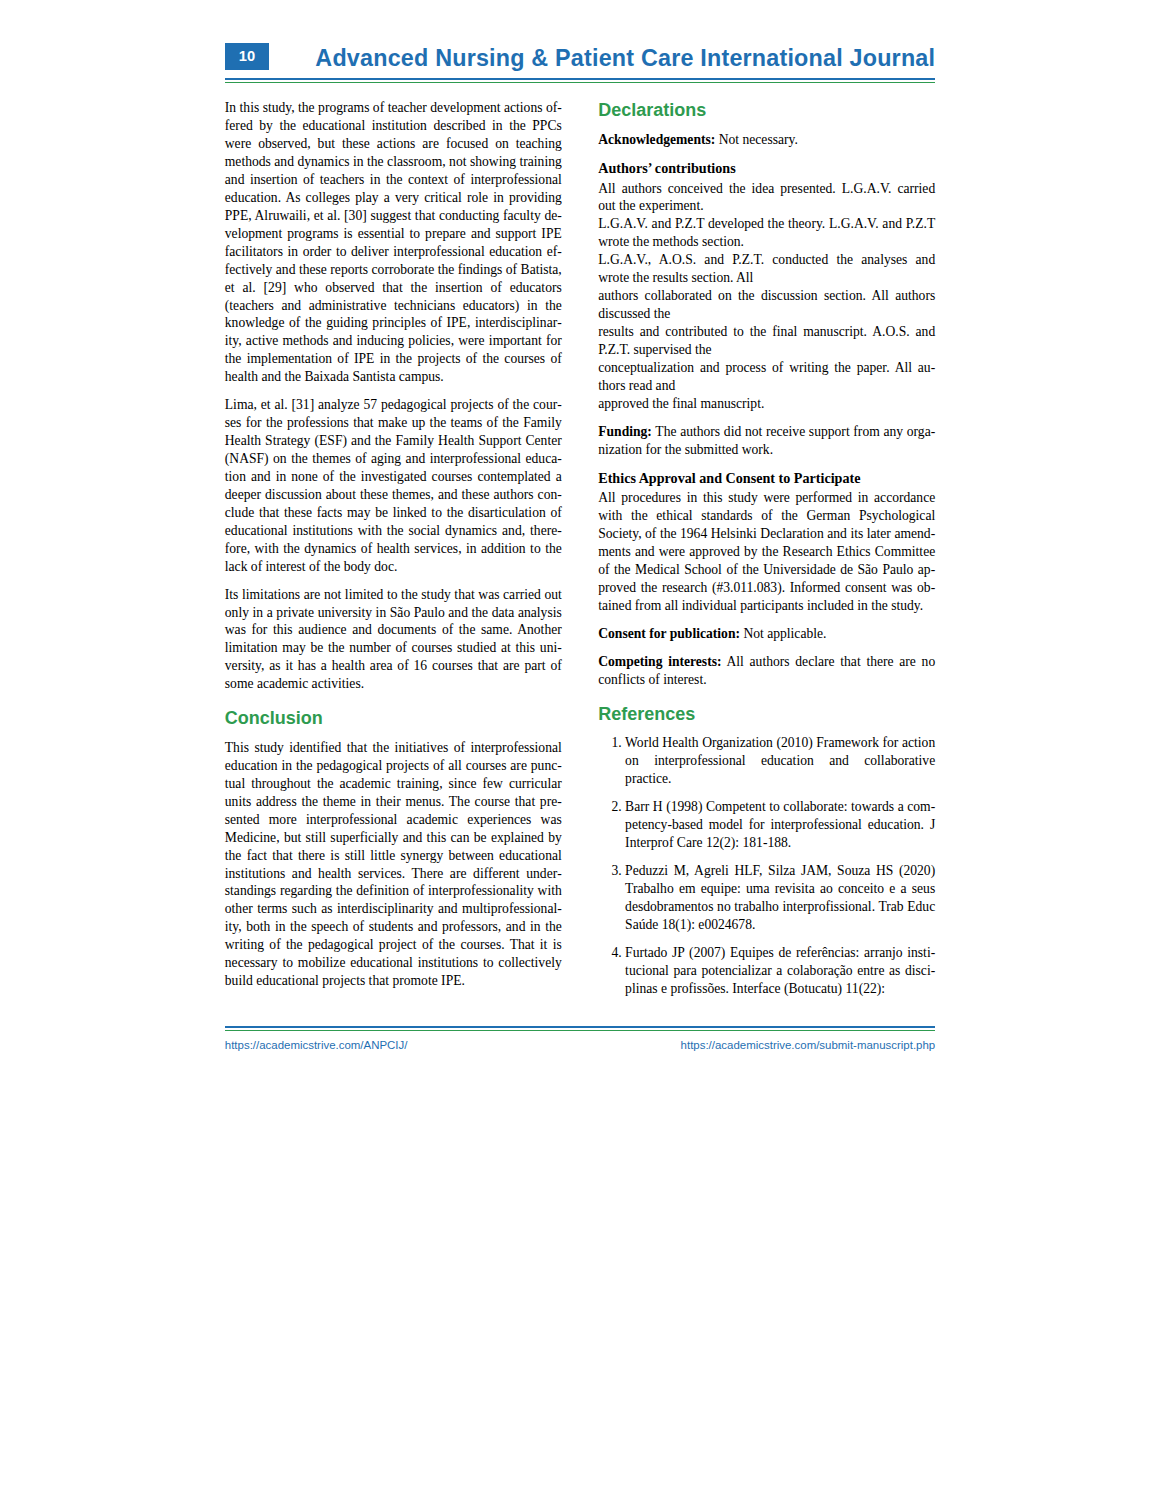10
Advanced Nursing & Patient Care International Journal
In this study, the programs of teacher development actions offered by the educational institution described in the PPCs were observed, but these actions are focused on teaching methods and dynamics in the classroom, not showing training and insertion of teachers in the context of interprofessional education. As colleges play a very critical role in providing PPE, Alruwaili, et al. [30] suggest that conducting faculty development programs is essential to prepare and support IPE facilitators in order to deliver interprofessional education effectively and these reports corroborate the findings of Batista, et al. [29] who observed that the insertion of educators (teachers and administrative technicians educators) in the knowledge of the guiding principles of IPE, interdisciplinarity, active methods and inducing policies, were important for the implementation of IPE in the projects of the courses of health and the Baixada Santista campus.
Lima, et al. [31] analyze 57 pedagogical projects of the courses for the professions that make up the teams of the Family Health Strategy (ESF) and the Family Health Support Center (NASF) on the themes of aging and interprofessional education and in none of the investigated courses contemplated a deeper discussion about these themes, and these authors conclude that these facts may be linked to the disarticulation of educational institutions with the social dynamics and, therefore, with the dynamics of health services, in addition to the lack of interest of the body doc.
Its limitations are not limited to the study that was carried out only in a private university in São Paulo and the data analysis was for this audience and documents of the same. Another limitation may be the number of courses studied at this university, as it has a health area of 16 courses that are part of some academic activities.
Conclusion
This study identified that the initiatives of interprofessional education in the pedagogical projects of all courses are punctual throughout the academic training, since few curricular units address the theme in their menus. The course that presented more interprofessional academic experiences was Medicine, but still superficially and this can be explained by the fact that there is still little synergy between educational institutions and health services. There are different understandings regarding the definition of interprofessionality with other terms such as interdisciplinarity and multiprofessionality, both in the speech of students and professors, and in the writing of the pedagogical project of the courses. That it is necessary to mobilize educational institutions to collectively build educational projects that promote IPE.
Declarations
Acknowledgements: Not necessary.
Authors’ contributions
All authors conceived the idea presented. L.G.A.V. carried out the experiment.
L.G.A.V. and P.Z.T developed the theory. L.G.A.V. and P.Z.T wrote the methods section.
L.G.A.V., A.O.S. and P.Z.T. conducted the analyses and wrote the results section. All
authors collaborated on the discussion section. All authors discussed the
results and contributed to the final manuscript. A.O.S. and P.Z.T. supervised the
conceptualization and process of writing the paper. All authors read and
approved the final manuscript.
Funding: The authors did not receive support from any organization for the submitted work.
Ethics Approval and Consent to Participate
All procedures in this study were performed in accordance with the ethical standards of the German Psychological Society, of the 1964 Helsinki Declaration and its later amendments and were approved by the Research Ethics Committee of the Medical School of the Universidade de São Paulo approved the research (#3.011.083). Informed consent was obtained from all individual participants included in the study.
Consent for publication: Not applicable.
Competing interests: All authors declare that there are no conflicts of interest.
References
World Health Organization (2010) Framework for action on interprofessional education and collaborative practice.
Barr H (1998) Competent to collaborate: towards a competency-based model for interprofessional education. J Interprof Care 12(2): 181-188.
Peduzzi M, Agreli HLF, Silza JAM, Souza HS (2020) Trabalho em equipe: uma revisita ao conceito e a seus desdobramentos no trabalho interprofissional. Trab Educ Saúde 18(1): e0024678.
Furtado JP (2007) Equipes de referências: arranjo institucional para potencializar a colaboração entre as disciplinas e profissões. Interface (Botucatu) 11(22):
https://academicstrive.com/ANPCIJ/ https://academicstrive.com/submit-manuscript.php